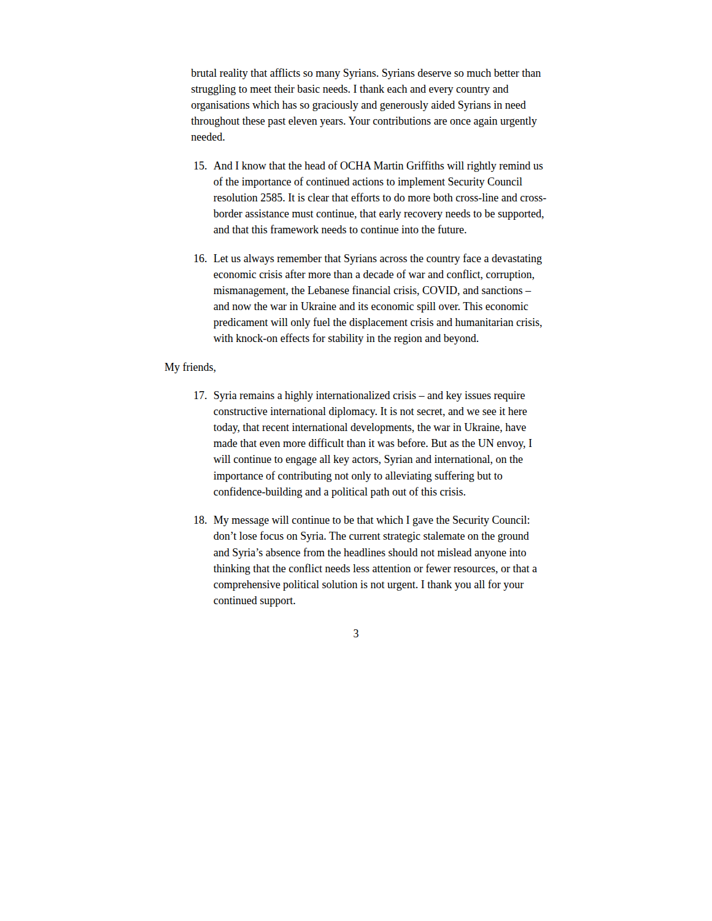brutal reality that afflicts so many Syrians. Syrians deserve so much better than struggling to meet their basic needs. I thank each and every country and organisations which has so graciously and generously aided Syrians in need throughout these past eleven years. Your contributions are once again urgently needed.
And I know that the head of OCHA Martin Griffiths will rightly remind us of the importance of continued actions to implement Security Council resolution 2585. It is clear that efforts to do more both cross-line and cross-border assistance must continue, that early recovery needs to be supported, and that this framework needs to continue into the future.
Let us always remember that Syrians across the country face a devastating economic crisis after more than a decade of war and conflict, corruption, mismanagement, the Lebanese financial crisis, COVID, and sanctions – and now the war in Ukraine and its economic spill over. This economic predicament will only fuel the displacement crisis and humanitarian crisis, with knock-on effects for stability in the region and beyond.
My friends,
Syria remains a highly internationalized crisis – and key issues require constructive international diplomacy. It is not secret, and we see it here today, that recent international developments, the war in Ukraine, have made that even more difficult than it was before. But as the UN envoy, I will continue to engage all key actors, Syrian and international, on the importance of contributing not only to alleviating suffering but to confidence-building and a political path out of this crisis.
My message will continue to be that which I gave the Security Council: don’t lose focus on Syria. The current strategic stalemate on the ground and Syria’s absence from the headlines should not mislead anyone into thinking that the conflict needs less attention or fewer resources, or that a comprehensive political solution is not urgent. I thank you all for your continued support.
3